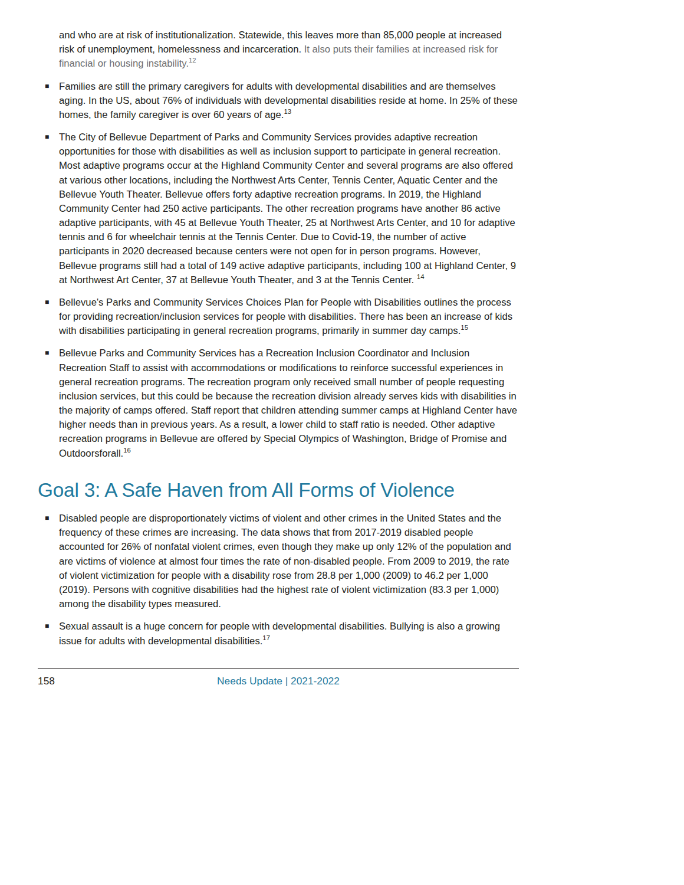and who are at risk of institutionalization. Statewide, this leaves more than 85,000 people at increased risk of unemployment, homelessness and incarceration. It also puts their families at increased risk for financial or housing instability.12
Families are still the primary caregivers for adults with developmental disabilities and are themselves aging. In the US, about 76% of individuals with developmental disabilities reside at home. In 25% of these homes, the family caregiver is over 60 years of age.13
The City of Bellevue Department of Parks and Community Services provides adaptive recreation opportunities for those with disabilities as well as inclusion support to participate in general recreation. Most adaptive programs occur at the Highland Community Center and several programs are also offered at various other locations, including the Northwest Arts Center, Tennis Center, Aquatic Center and the Bellevue Youth Theater. Bellevue offers forty adaptive recreation programs. In 2019, the Highland Community Center had 250 active participants. The other recreation programs have another 86 active adaptive participants, with 45 at Bellevue Youth Theater, 25 at Northwest Arts Center, and 10 for adaptive tennis and 6 for wheelchair tennis at the Tennis Center. Due to Covid-19, the number of active participants in 2020 decreased because centers were not open for in person programs. However, Bellevue programs still had a total of 149 active adaptive participants, including 100 at Highland Center, 9 at Northwest Art Center, 37 at Bellevue Youth Theater, and 3 at the Tennis Center. 14
Bellevue's Parks and Community Services Choices Plan for People with Disabilities outlines the process for providing recreation/inclusion services for people with disabilities. There has been an increase of kids with disabilities participating in general recreation programs, primarily in summer day camps.15
Bellevue Parks and Community Services has a Recreation Inclusion Coordinator and Inclusion Recreation Staff to assist with accommodations or modifications to reinforce successful experiences in general recreation programs. The recreation program only received small number of people requesting inclusion services, but this could be because the recreation division already serves kids with disabilities in the majority of camps offered. Staff report that children attending summer camps at Highland Center have higher needs than in previous years. As a result, a lower child to staff ratio is needed. Other adaptive recreation programs in Bellevue are offered by Special Olympics of Washington, Bridge of Promise and Outdoorsforall.16
Goal 3: A Safe Haven from All Forms of Violence
Disabled people are disproportionately victims of violent and other crimes in the United States and the frequency of these crimes are increasing. The data shows that from 2017-2019 disabled people accounted for 26% of nonfatal violent crimes, even though they make up only 12% of the population and are victims of violence at almost four times the rate of non-disabled people. From 2009 to 2019, the rate of violent victimization for people with a disability rose from 28.8 per 1,000 (2009) to 46.2 per 1,000 (2019). Persons with cognitive disabilities had the highest rate of violent victimization (83.3 per 1,000) among the disability types measured.
Sexual assault is a huge concern for people with developmental disabilities. Bullying is also a growing issue for adults with developmental disabilities.17
158
Needs Update | 2021-2022